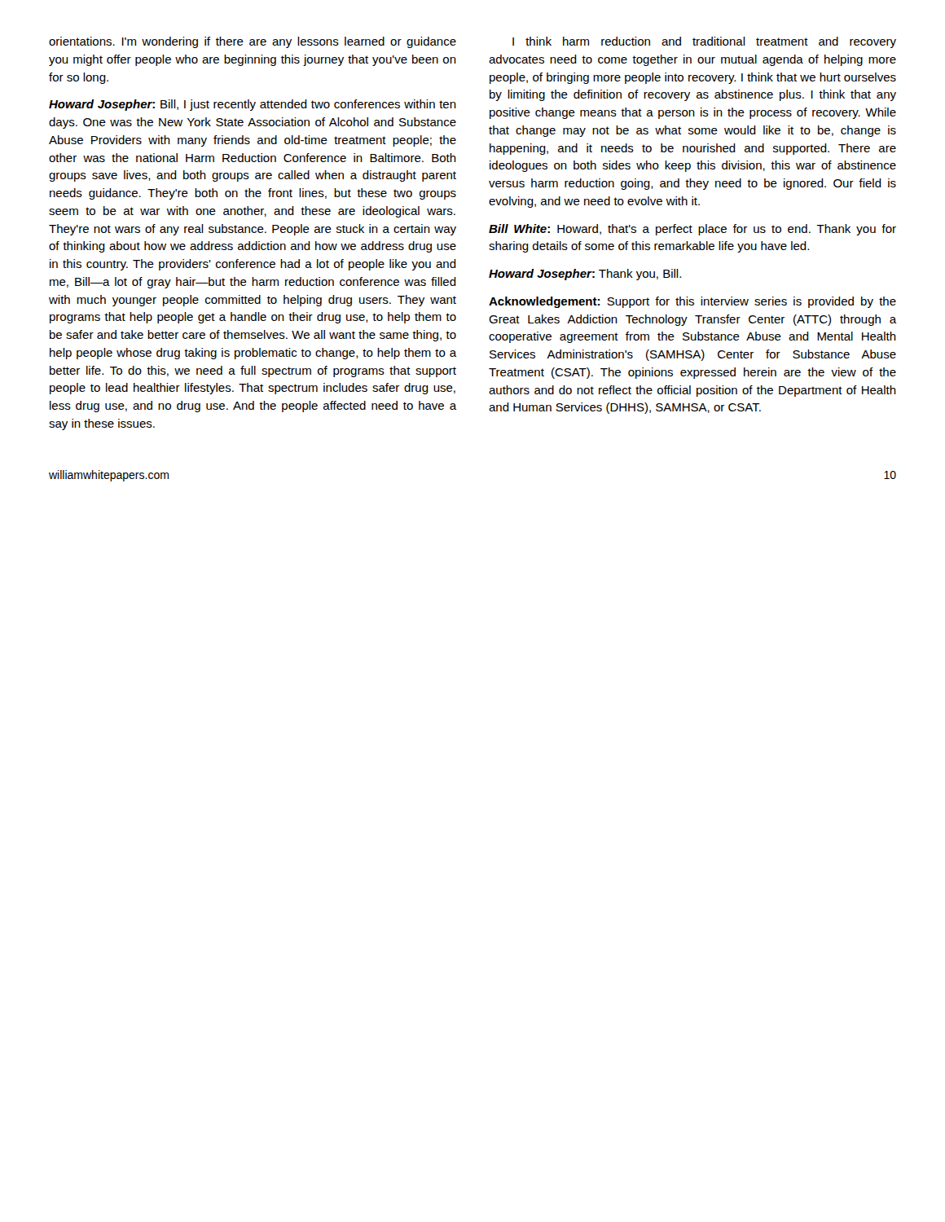orientations. I'm wondering if there are any lessons learned or guidance you might offer people who are beginning this journey that you've been on for so long.
Howard Josepher: Bill, I just recently attended two conferences within ten days. One was the New York State Association of Alcohol and Substance Abuse Providers with many friends and old-time treatment people; the other was the national Harm Reduction Conference in Baltimore. Both groups save lives, and both groups are called when a distraught parent needs guidance. They're both on the front lines, but these two groups seem to be at war with one another, and these are ideological wars. They're not wars of any real substance. People are stuck in a certain way of thinking about how we address addiction and how we address drug use in this country. The providers' conference had a lot of people like you and me, Bill—a lot of gray hair—but the harm reduction conference was filled with much younger people committed to helping drug users. They want programs that help people get a handle on their drug use, to help them to be safer and take better care of themselves. We all want the same thing, to help people whose drug taking is problematic to change, to help them to a better life. To do this, we need a full spectrum of programs that support people to lead healthier lifestyles. That spectrum includes safer drug use, less drug use, and no drug use. And the people affected need to have a say in these issues.
I think harm reduction and traditional treatment and recovery advocates need to come together in our mutual agenda of helping more people, of bringing more people into recovery. I think that we hurt ourselves by limiting the definition of recovery as abstinence plus. I think that any positive change means that a person is in the process of recovery. While that change may not be as what some would like it to be, change is happening, and it needs to be nourished and supported. There are ideologues on both sides who keep this division, this war of abstinence versus harm reduction going, and they need to be ignored. Our field is evolving, and we need to evolve with it.
Bill White: Howard, that's a perfect place for us to end. Thank you for sharing details of some of this remarkable life you have led.
Howard Josepher: Thank you, Bill.
Acknowledgement: Support for this interview series is provided by the Great Lakes Addiction Technology Transfer Center (ATTC) through a cooperative agreement from the Substance Abuse and Mental Health Services Administration's (SAMHSA) Center for Substance Abuse Treatment (CSAT). The opinions expressed herein are the view of the authors and do not reflect the official position of the Department of Health and Human Services (DHHS), SAMHSA, or CSAT.
williamwhitepapers.com 10